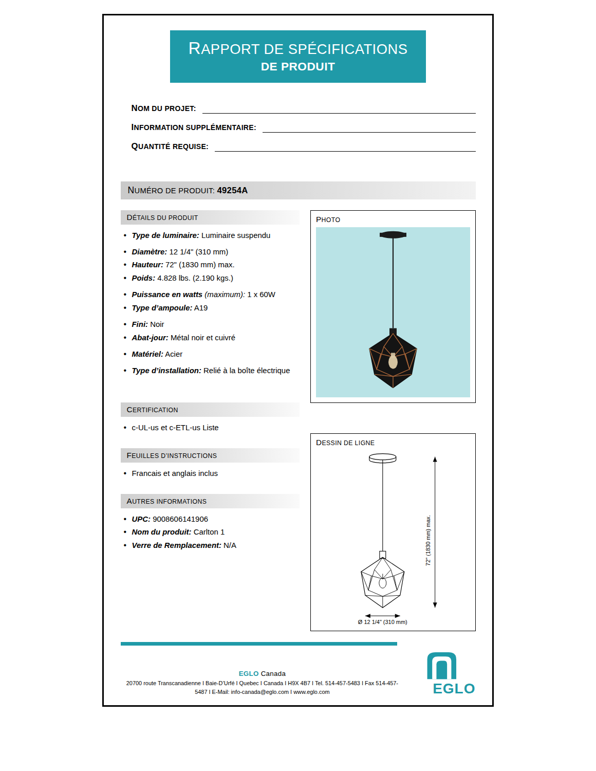RAPPORT DE SPÉCIFICATIONS
DE PRODUIT
NOM DU PROJET:
INFORMATION SUPPLÉMENTAIRE:
QUANTITÉ REQUISE:
NUMÉRO DE PRODUIT: 49254A
DÉTAILS DU PRODUIT
Type de luminaire: Luminaire suspendu
Diamètre: 12 1/4" (310 mm)
Hauteur: 72" (1830 mm) max.
Poids: 4.828 lbs. (2.190 kgs.)
Puissance en watts (maximum): 1 x 60W
Type d’ampoule: A19
Fini: Noir
Abat-jour: Métal noir et cuivré
Matériel: Acier
Type d’installation: Relié à la boîte électrique
CERTIFICATION
c-UL-us et c-ETL-us Liste
FEUILLES D’INSTRUCTIONS
Francais et anglais inclus
AUTRES INFORMATIONS
UPC: 9008606141906
Nom du produit: Carlton 1
Verre de Remplacement: N/A
PHOTO
DESSIN DE LIGNE
72" (1830 mm) max. Ø 12 1/4" (310 mm)
EGLO Canada
20700 route Transcanadienne I Baie-D’Urfé I Quebec I Canada I H9X 4B7 I Tel. 514-457-5483 I Fax 514-457-5487 I E-Mail: info-canada@eglo.com I www.eglo.com
EGLO